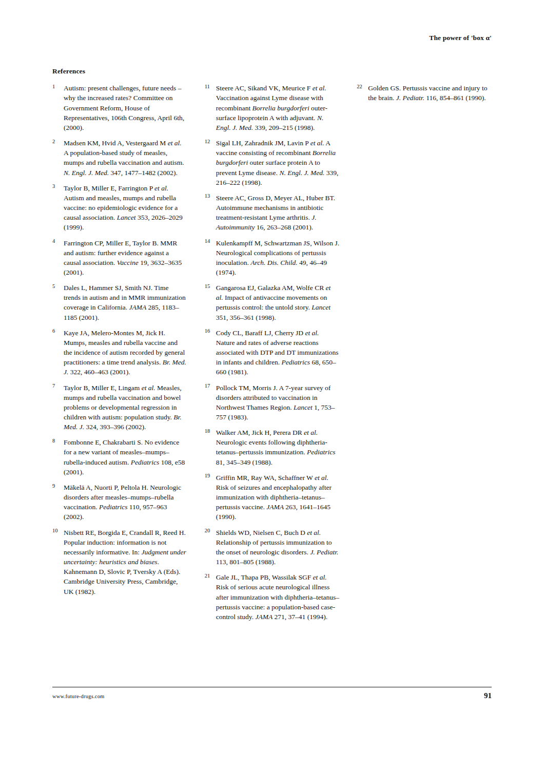The power of 'box α'
References
1 Autism: present challenges, future needs – why the increased rates? Committee on Government Reform, House of Representatives, 106th Congress, April 6th, (2000).
2 Madsen KM, Hvid A, Vestergaard M et al. A population-based study of measles, mumps and rubella vaccination and autism. N. Engl. J. Med. 347, 1477–1482 (2002).
3 Taylor B, Miller E, Farrington P et al. Autism and measles, mumps and rubella vaccine: no epidemiologic evidence for a causal association. Lancet 353, 2026–2029 (1999).
4 Farrington CP, Miller E, Taylor B. MMR and autism: further evidence against a causal association. Vaccine 19, 3632–3635 (2001).
5 Dales L, Hammer SJ, Smith NJ. Time trends in autism and in MMR immunization coverage in California. JAMA 285, 1183–1185 (2001).
6 Kaye JA, Melero-Montes M, Jick H. Mumps, measles and rubella vaccine and the incidence of autism recorded by general practitioners: a time trend analysis. Br. Med. J. 322, 460–463 (2001).
7 Taylor B, Miller E, Lingam et al. Measles, mumps and rubella vaccination and bowel problems or developmental regression in children with autism: population study. Br. Med. J. 324, 393–396 (2002).
8 Fombonne E, Chakrabarti S. No evidence for a new variant of measles–mumps–rubella-induced autism. Pediatrics 108, e58 (2001).
9 Mäkelä A, Nuorti P, Peltola H. Neurologic disorders after measles–mumps–rubella vaccination. Pediatrics 110, 957–963 (2002).
10 Nisbett RE, Borgida E, Crandall R, Reed H. Popular induction: information is not necessarily informative. In: Judgment under uncertainty: heuristics and biases. Kahnemann D, Slovic P, Tversky A (Eds). Cambridge University Press, Cambridge, UK (1982).
11 Steere AC, Sikand VK, Meurice F et al. Vaccination against Lyme disease with recombinant Borrelia burgdorferi outer-surface lipoprotein A with adjuvant. N. Engl. J. Med. 339, 209–215 (1998).
12 Sigal LH, Zahradnik JM, Lavin P et al. A vaccine consisting of recombinant Borrelia burgdorferi outer surface protein A to prevent Lyme disease. N. Engl. J. Med. 339, 216–222 (1998).
13 Steere AC, Gross D, Meyer AL, Huber BT. Autoimmune mechanisms in antibiotic treatment-resistant Lyme arthritis. J. Autoimmunity 16, 263–268 (2001).
14 Kulenkampff M, Schwartzman JS, Wilson J. Neurological complications of pertussis inoculation. Arch. Dis. Child. 49, 46–49 (1974).
15 Gangarosa EJ, Galazka AM, Wolfe CR et al. Impact of antivaccine movements on pertussis control: the untold story. Lancet 351, 356–361 (1998).
16 Cody CL, Baraff LJ, Cherry JD et al. Nature and rates of adverse reactions associated with DTP and DT immunizations in infants and children. Pediatrics 68, 650–660 (1981).
17 Pollock TM, Morris J. A 7-year survey of disorders attributed to vaccination in Northwest Thames Region. Lancet 1, 753–757 (1983).
18 Walker AM, Jick H, Perera DR et al. Neurologic events following diphtheria-tetanus–pertussis immunization. Pediatrics 81, 345–349 (1988).
19 Griffin MR, Ray WA, Schaffner W et al. Risk of seizures and encephalopathy after immunization with diphtheria–tetanus–pertussis vaccine. JAMA 263, 1641–1645 (1990).
20 Shields WD, Nielsen C, Buch D et al. Relationship of pertussis immunization to the onset of neurologic disorders. J. Pediatr. 113, 801–805 (1988).
21 Gale JL, Thapa PB, Wassilak SGF et al. Risk of serious acute neurological illness after immunization with diphtheria–tetanus–pertussis vaccine: a population-based case-control study. JAMA 271, 37–41 (1994).
22 Golden GS. Pertussis vaccine and injury to the brain. J. Pediatr. 116, 854–861 (1990).
www.future-drugs.com 91